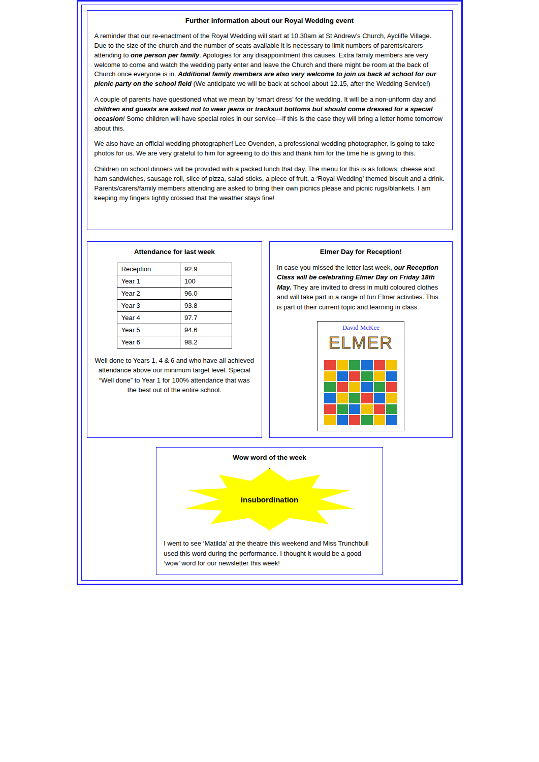Further information about our Royal Wedding event
A reminder that our re-enactment of the Royal Wedding will start at 10.30am at St Andrew’s Church, Aycliffe Village. Due to the size of the church and the number of seats available it is necessary to limit numbers of parents/carers attending to one person per family. Apologies for any disappointment this causes. Extra family members are very welcome to come and watch the wedding party enter and leave the Church and there might be room at the back of Church once everyone is in. Additional family members are also very welcome to join us back at school for our picnic party on the school field (We anticipate we will be back at school about 12.15, after the Wedding Service!)
A couple of parents have questioned what we mean by ‘smart dress’ for the wedding. It will be a non-uniform day and children and guests are asked not to wear jeans or tracksuit bottoms but should come dressed for a special occasion! Some children will have special roles in our service—if this is the case they will bring a letter home tomorrow about this.
We also have an official wedding photographer! Lee Ovenden, a professional wedding photographer, is going to take photos for us. We are very grateful to him for agreeing to do this and thank him for the time he is giving to this.
Children on school dinners will be provided with a packed lunch that day. The menu for this is as follows: cheese and ham sandwiches, sausage roll, slice of pizza, salad sticks, a piece of fruit, a ‘Royal Wedding’ themed biscuit and a drink. Parents/carers/family members attending are asked to bring their own picnics please and picnic rugs/blankets. I am keeping my fingers tightly crossed that the weather stays fine!
Attendance for last week
| Reception | 92.9 |
| Year 1 | 100 |
| Year 2 | 96.0 |
| Year 3 | 93.8 |
| Year 4 | 97.7 |
| Year 5 | 94.6 |
| Year 6 | 98.2 |
Well done to Years 1, 4 & 6 and who have all achieved attendance above our minimum target level. Special “Well done” to Year 1 for 100% attendance that was the best out of the entire school.
Elmer Day for Reception!
In case you missed the letter last week, our Reception Class will be celebrating Elmer Day on Friday 18th May. They are invited to dress in multi coloured clothes and will take part in a range of fun Elmer activities. This is part of their current topic and learning in class.
David McKee
ELMER
Wow word of the week
insubordination
I went to see ‘Matilda’ at the theatre this weekend and Miss Trunchbull used this word during the performance. I thought it would be a good ‘wow’ word for our newsletter this week!